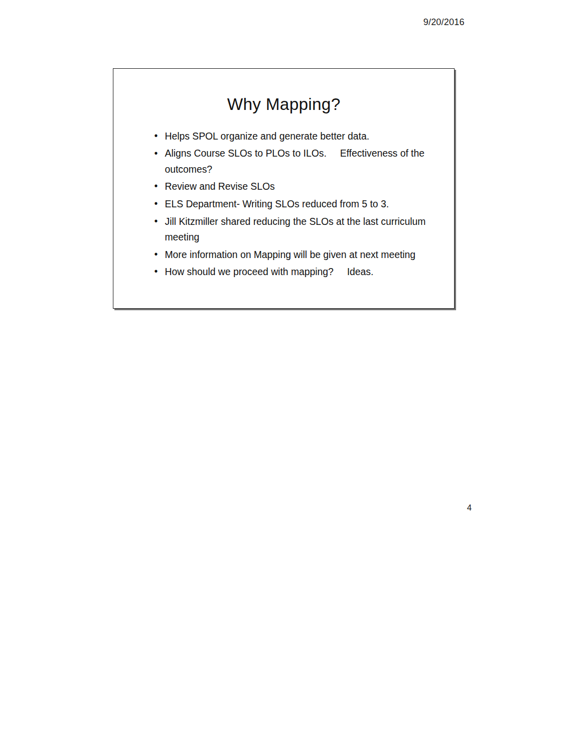9/20/2016
Why Mapping?
Helps SPOL organize and generate better data.
Aligns Course SLOs to PLOs to ILOs. Effectiveness of the outcomes?
Review and Revise SLOs
ELS Department- Writing SLOs reduced from 5 to 3.
Jill Kitzmiller shared reducing the SLOs at the last curriculum meeting
More information on Mapping will be given at next meeting
How should we proceed with mapping? Ideas.
4